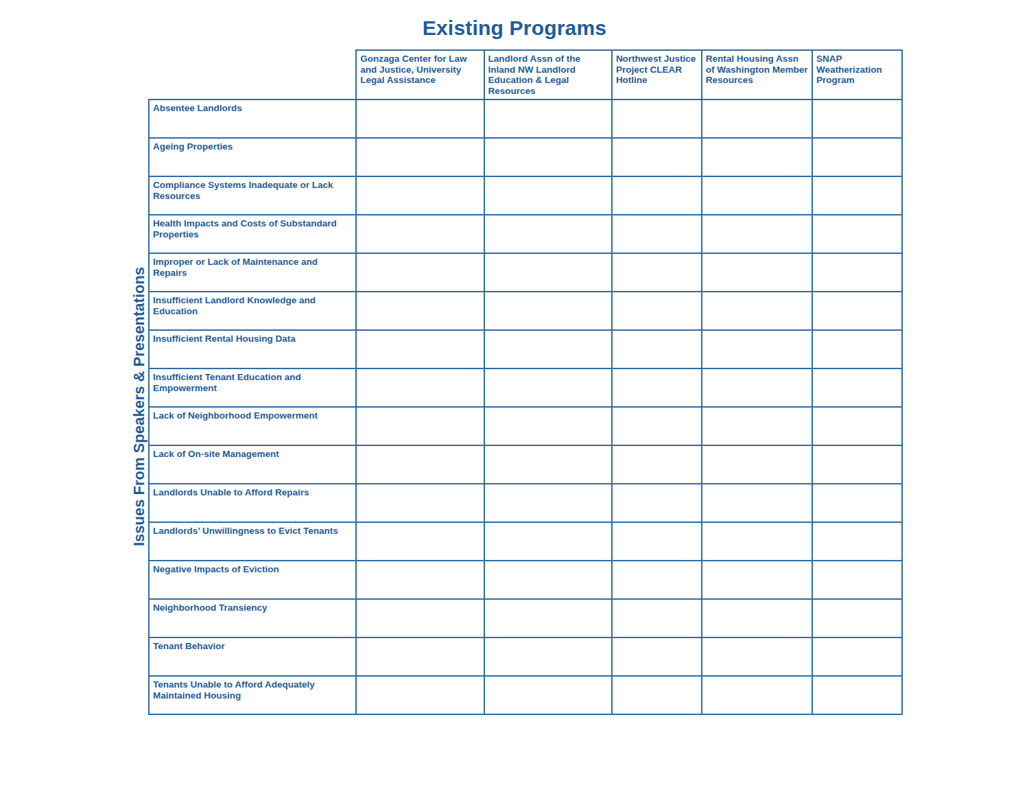Existing Programs
Issues From Speakers & Presentations
| | Gonzaga Center for Law and Justice, University Legal Assistance | Landlord Assn of the Inland NW Landlord Education & Legal Resources | Northwest Justice Project CLEAR Hotline | Rental Housing Assn of Washington Member Resources | SNAP Weatherization Program |
| --- | --- | --- | --- | --- | --- |
| Absentee Landlords | | | | | |
| Ageing Properties | | | | | |
| Compliance Systems Inadequate or Lack Resources | | | | | |
| Health Impacts and Costs of Substandard Properties | | | | | |
| Improper or Lack of Maintenance and Repairs | | | | | |
| Insufficient Landlord Knowledge and Education | | | | | |
| Insufficient Rental Housing Data | | | | | |
| Insufficient Tenant Education and Empowerment | | | | | |
| Lack of Neighborhood Empowerment | | | | | |
| Lack of On-site Management | | | | | |
| Landlords Unable to Afford Repairs | | | | | |
| Landlords’ Unwillingness to Evict Tenants | | | | | |
| Negative Impacts of Eviction | | | | | |
| Neighborhood Transiency | | | | | |
| Tenant Behavior | | | | | |
| Tenants Unable to Afford Adequately Maintained Housing | | | | | |